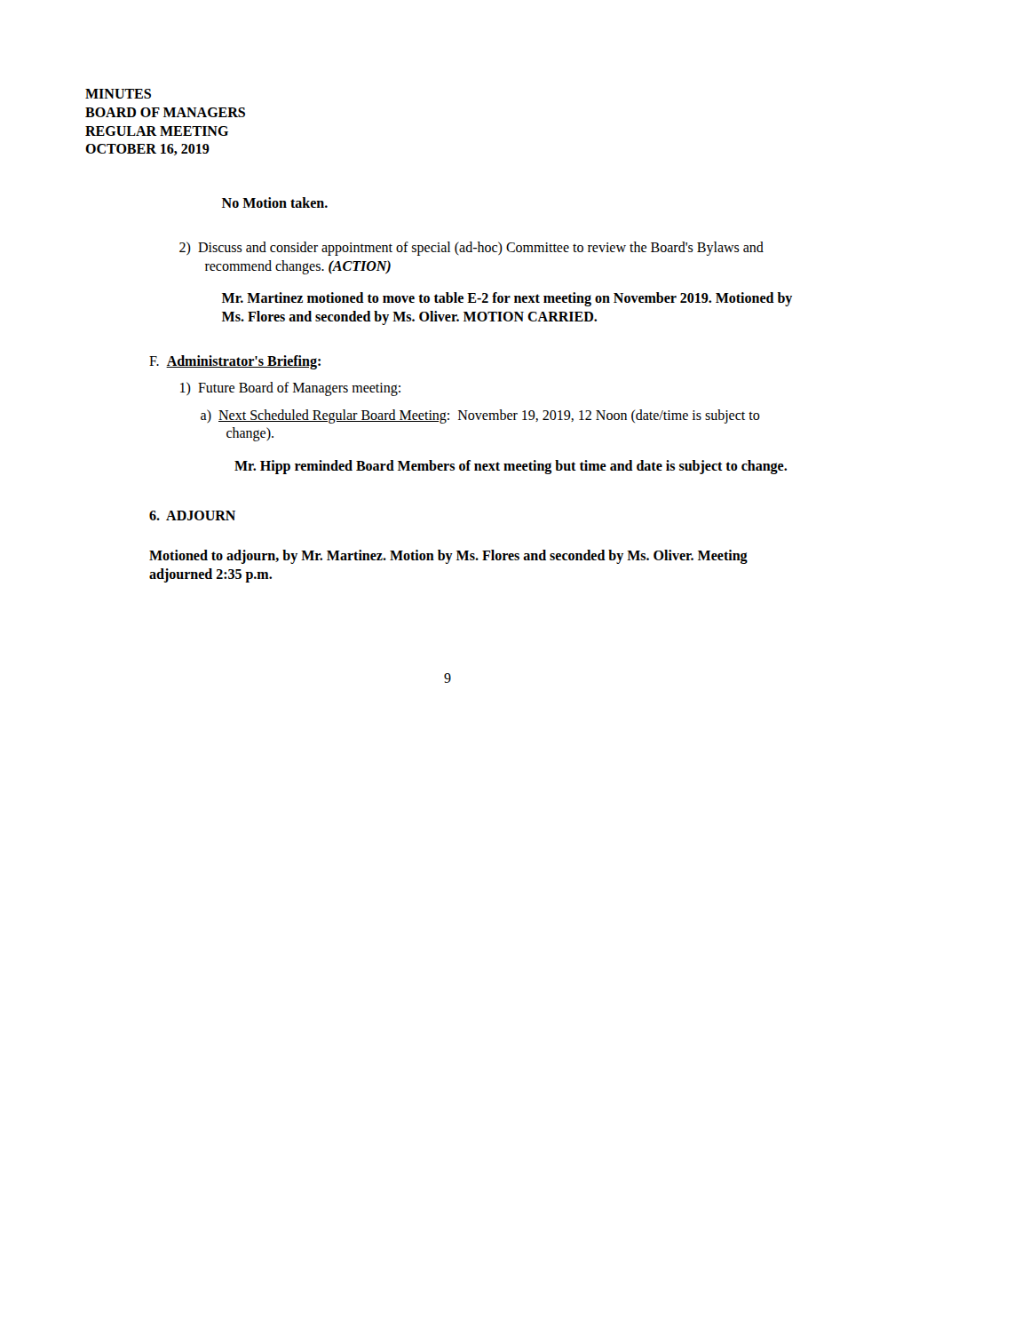MINUTES
BOARD OF MANAGERS
REGULAR MEETING
OCTOBER 16, 2019
No Motion taken.
2) Discuss and consider appointment of special (ad-hoc) Committee to review the Board's Bylaws and recommend changes. (ACTION)
Mr. Martinez motioned to move to table E-2 for next meeting on November 2019. Motioned by Ms. Flores and seconded by Ms. Oliver. MOTION CARRIED.
F. Administrator's Briefing:
1) Future Board of Managers meeting:
a) Next Scheduled Regular Board Meeting: November 19, 2019, 12 Noon (date/time is subject to change).
Mr. Hipp reminded Board Members of next meeting but time and date is subject to change.
6. ADJOURN
Motioned to adjourn, by Mr. Martinez. Motion by Ms. Flores and seconded by Ms. Oliver. Meeting adjourned 2:35 p.m.
9